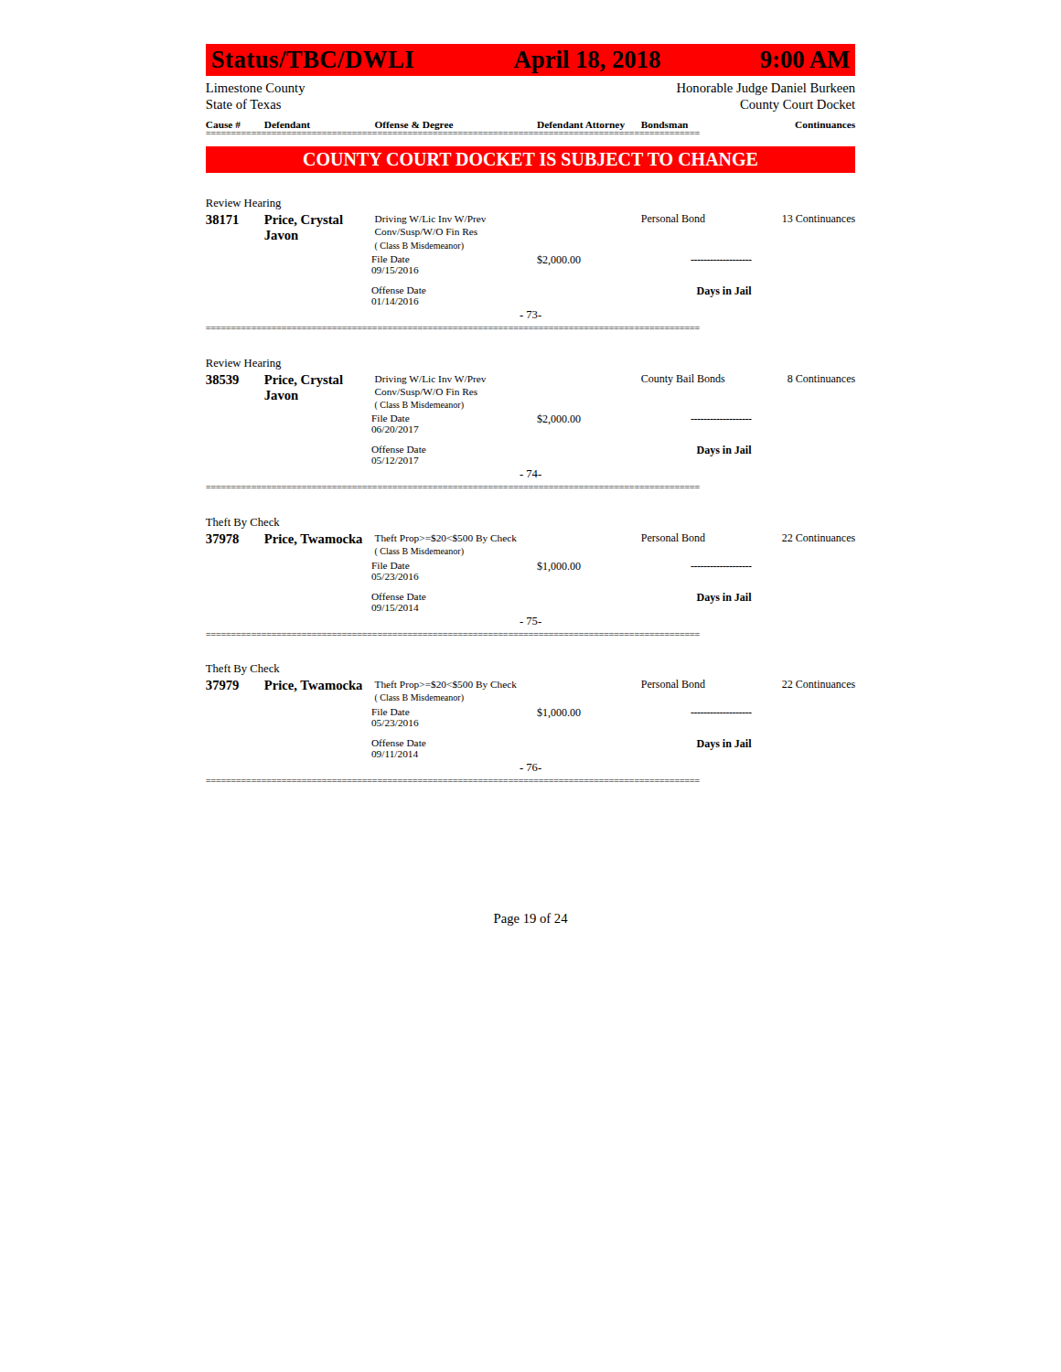Status/TBC/DWLI April 18, 2018 9:00 AM
Limestone County
State of Texas
Honorable Judge Daniel Burkeen
County Court Docket
Cause #
Defendant
Offense & Degree
Defendant Attorney
Bondsman
Continuances
==================================================================================================
COUNTY COURT DOCKET IS SUBJECT TO CHANGE
Review Hearing
38171
Price, Crystal Javon
Driving W/Lic Inv W/Prev Conv/Susp/W/O Fin Res
( Class B Misdemeanor)
Personal Bond
13 Continuances
File Date
09/15/2016
$2,000.00
-------------------
Offense Date
01/14/2016
Days in Jail
- 73-
==================================================================================================
Review Hearing
38539
Price, Crystal Javon
Driving W/Lic Inv W/Prev Conv/Susp/W/O Fin Res
( Class B Misdemeanor)
County Bail Bonds
8 Continuances
File Date
06/20/2017
$2,000.00
-------------------
Offense Date
05/12/2017
Days in Jail
- 74-
==================================================================================================
Theft By Check
37978
Price, Twamocka
Theft Prop>=$20<$500 By Check
( Class B Misdemeanor)
Personal Bond
22 Continuances
File Date
05/23/2016
$1,000.00
-------------------
Offense Date
09/15/2014
Days in Jail
- 75-
==================================================================================================
Theft By Check
37979
Price, Twamocka
Theft Prop>=$20<$500 By Check
( Class B Misdemeanor)
Personal Bond
22 Continuances
File Date
05/23/2016
$1,000.00
-------------------
Offense Date
09/11/2014
Days in Jail
- 76-
==================================================================================================
Page 19 of 24